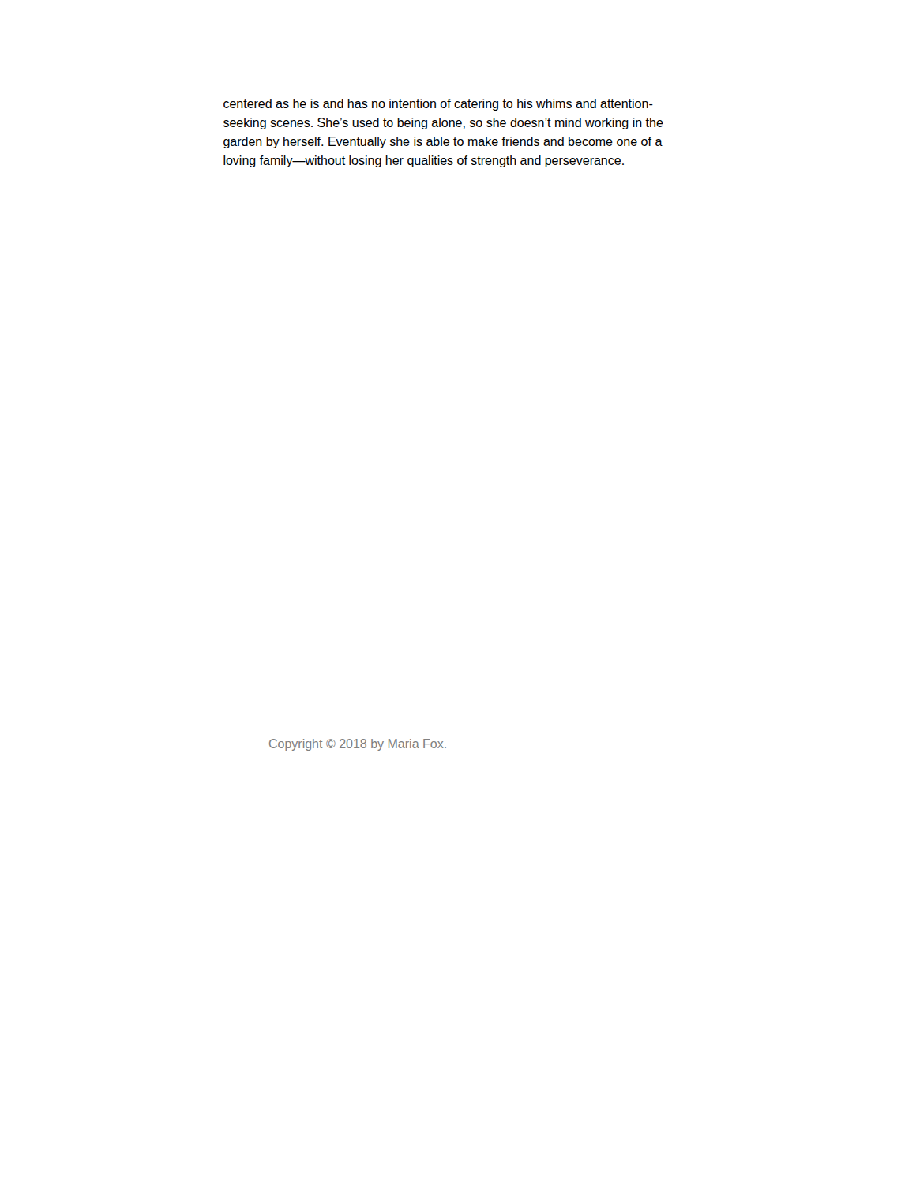centered as he is and has no intention of catering to his whims and attention-seeking scenes. She’s used to being alone, so she doesn’t mind working in the garden by herself. Eventually she is able to make friends and become one of a loving family—without losing her qualities of strength and perseverance.
Copyright © 2018 by Maria Fox.